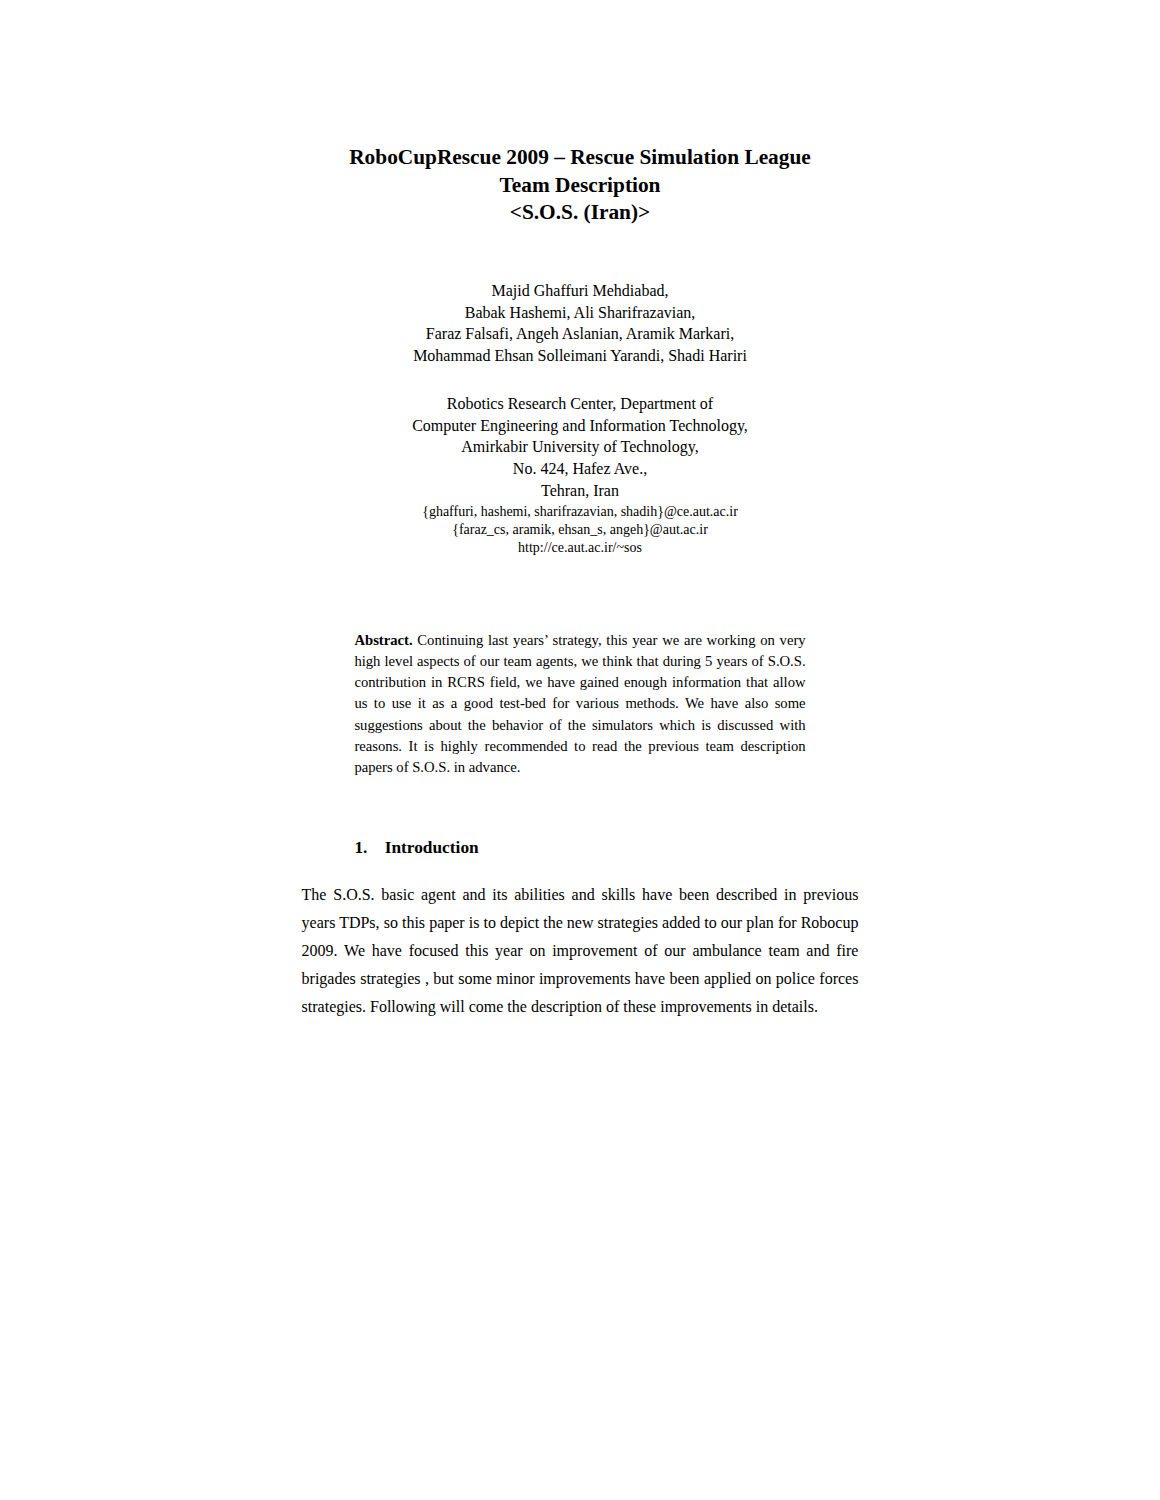RoboCupRescue 2009 – Rescue Simulation League
Team Description
<S.O.S. (Iran)>
Majid Ghaffuri Mehdiabad,
Babak Hashemi, Ali Sharifrazavian,
Faraz Falsafi, Angeh Aslanian, Aramik Markari,
Mohammad Ehsan Solleimani Yarandi, Shadi Hariri
Robotics Research Center, Department of
Computer Engineering and Information Technology,
Amirkabir University of Technology,
No. 424, Hafez Ave.,
Tehran, Iran
{ghaffuri, hashemi, sharifrazavian, shadih}@ce.aut.ac.ir
{faraz_cs, aramik, ehsan_s, angeh}@aut.ac.ir
http://ce.aut.ac.ir/~sos
Abstract. Continuing last years’ strategy, this year we are working on very high level aspects of our team agents, we think that during 5 years of S.O.S. contribution in RCRS field, we have gained enough information that allow us to use it as a good test-bed for various methods. We have also some suggestions about the behavior of the simulators which is discussed with reasons. It is highly recommended to read the previous team description papers of S.O.S. in advance.
1. Introduction
The S.O.S. basic agent and its abilities and skills have been described in previous years TDPs, so this paper is to depict the new strategies added to our plan for Robocup 2009. We have focused this year on improvement of our ambulance team and fire brigades strategies , but some minor improvements have been applied on police forces strategies. Following will come the description of these improvements in details.